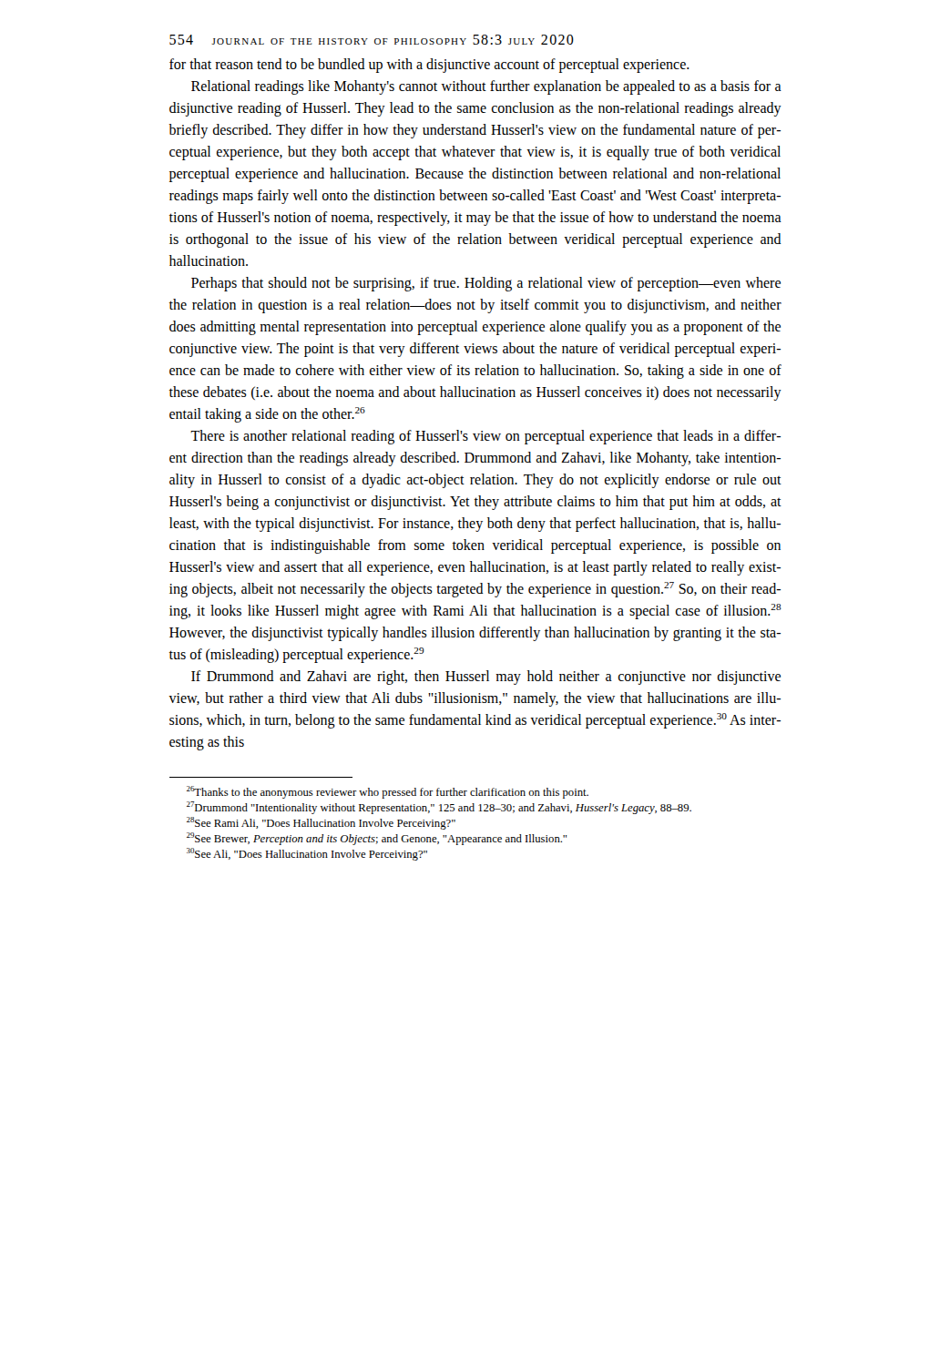554 journal of the history of philosophy 58:3 july 2020
for that reason tend to be bundled up with a disjunctive account of perceptual experience.
Relational readings like Mohanty's cannot without further explanation be appealed to as a basis for a disjunctive reading of Husserl. They lead to the same conclusion as the non-relational readings already briefly described. They differ in how they understand Husserl's view on the fundamental nature of perceptual experience, but they both accept that whatever that view is, it is equally true of both veridical perceptual experience and hallucination. Because the distinction between relational and non-relational readings maps fairly well onto the distinction between so-called 'East Coast' and 'West Coast' interpretations of Husserl's notion of noema, respectively, it may be that the issue of how to understand the noema is orthogonal to the issue of his view of the relation between veridical perceptual experience and hallucination.
Perhaps that should not be surprising, if true. Holding a relational view of perception—even where the relation in question is a real relation—does not by itself commit you to disjunctivism, and neither does admitting mental representation into perceptual experience alone qualify you as a proponent of the conjunctive view. The point is that very different views about the nature of veridical perceptual experience can be made to cohere with either view of its relation to hallucination. So, taking a side in one of these debates (i.e. about the noema and about hallucination as Husserl conceives it) does not necessarily entail taking a side on the other.26
There is another relational reading of Husserl's view on perceptual experience that leads in a different direction than the readings already described. Drummond and Zahavi, like Mohanty, take intentionality in Husserl to consist of a dyadic act-object relation. They do not explicitly endorse or rule out Husserl's being a conjunctivist or disjunctivist. Yet they attribute claims to him that put him at odds, at least, with the typical disjunctivist. For instance, they both deny that perfect hallucination, that is, hallucination that is indistinguishable from some token veridical perceptual experience, is possible on Husserl's view and assert that all experience, even hallucination, is at least partly related to really existing objects, albeit not necessarily the objects targeted by the experience in question.27 So, on their reading, it looks like Husserl might agree with Rami Ali that hallucination is a special case of illusion.28 However, the disjunctivist typically handles illusion differently than hallucination by granting it the status of (misleading) perceptual experience.29
If Drummond and Zahavi are right, then Husserl may hold neither a conjunctive nor disjunctive view, but rather a third view that Ali dubs "illusionism," namely, the view that hallucinations are illusions, which, in turn, belong to the same fundamental kind as veridical perceptual experience.30 As interesting as this
26Thanks to the anonymous reviewer who pressed for further clarification on this point.
27Drummond "Intentionality without Representation," 125 and 128–30; and Zahavi, Husserl's Legacy, 88–89.
28See Rami Ali, "Does Hallucination Involve Perceiving?"
29See Brewer, Perception and its Objects; and Genone, "Appearance and Illusion."
30See Ali, "Does Hallucination Involve Perceiving?"